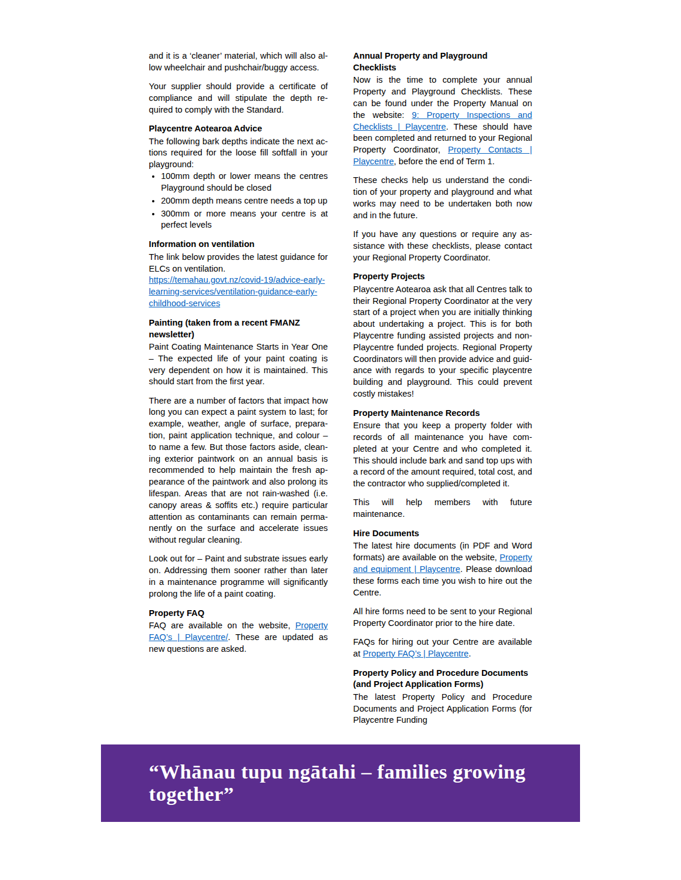and it is a ‘cleaner’ material, which will also allow wheelchair and pushchair/buggy access.
Your supplier should provide a certificate of compliance and will stipulate the depth required to comply with the Standard.
Playcentre Aotearoa Advice
The following bark depths indicate the next actions required for the loose fill softfall in your playground:
100mm depth or lower means the centres Playground should be closed
200mm depth means centre needs a top up
300mm or more means your centre is at perfect levels
Information on ventilation
The link below provides the latest guidance for ELCs on ventilation.
https://temahau.govt.nz/covid-19/advice-early-learning-services/ventilation-guidance-early-childhood-services
Painting (taken from a recent FMANZ newsletter)
Paint Coating Maintenance Starts in Year One – The expected life of your paint coating is very dependent on how it is maintained. This should start from the first year.
There are a number of factors that impact how long you can expect a paint system to last; for example, weather, angle of surface, preparation, paint application technique, and colour – to name a few. But those factors aside, cleaning exterior paintwork on an annual basis is recommended to help maintain the fresh appearance of the paintwork and also prolong its lifespan. Areas that are not rain-washed (i.e. canopy areas & soffits etc.) require particular attention as contaminants can remain permanently on the surface and accelerate issues without regular cleaning.
Look out for – Paint and substrate issues early on. Addressing them sooner rather than later in a maintenance programme will significantly prolong the life of a paint coating.
Property FAQ
FAQ are available on the website, Property FAQ’s | Playcentre/. These are updated as new questions are asked.
Annual Property and Playground Checklists
Now is the time to complete your annual Property and Playground Checklists. These can be found under the Property Manual on the website: 9: Property Inspections and Checklists | Playcentre. These should have been completed and returned to your Regional Property Coordinator, Property Contacts | Playcentre, before the end of Term 1.
These checks help us understand the condition of your property and playground and what works may need to be undertaken both now and in the future.
If you have any questions or require any assistance with these checklists, please contact your Regional Property Coordinator.
Property Projects
Playcentre Aotearoa ask that all Centres talk to their Regional Property Coordinator at the very start of a project when you are initially thinking about undertaking a project. This is for both Playcentre funding assisted projects and non-Playcentre funded projects. Regional Property Coordinators will then provide advice and guidance with regards to your specific playcentre building and playground. This could prevent costly mistakes!
Property Maintenance Records
Ensure that you keep a property folder with records of all maintenance you have completed at your Centre and who completed it. This should include bark and sand top ups with a record of the amount required, total cost, and the contractor who supplied/completed it.
This will help members with future maintenance.
Hire Documents
The latest hire documents (in PDF and Word formats) are available on the website, Property and equipment | Playcentre. Please download these forms each time you wish to hire out the Centre.
All hire forms need to be sent to your Regional Property Coordinator prior to the hire date.
FAQs for hiring out your Centre are available at Property FAQ’s | Playcentre.
Property Policy and Procedure Documents (and Project Application Forms)
The latest Property Policy and Procedure Documents and Project Application Forms (for Playcentre Funding
“Whānau tupu ngātahi – families growing together”